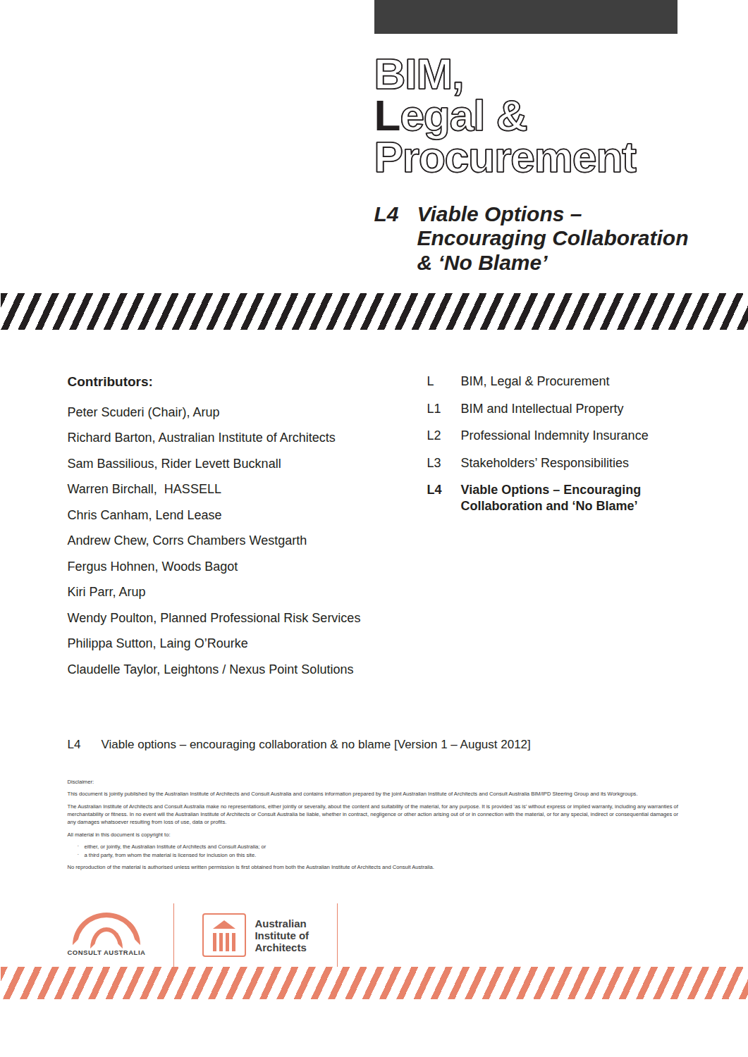BIM,
Legal &
Procurement
L4
Viable Options –
Encouraging Collaboration
& ‘No Blame’
Contributors:
Peter Scuderi (Chair), Arup
Richard Barton, Australian Institute of Architects
Sam Bassilious, Rider Levett Bucknall
Warren Birchall, HASSELL
Chris Canham, Lend Lease
Andrew Chew, Corrs Chambers Westgarth
Fergus Hohnen, Woods Bagot
Kiri Parr, Arup
Wendy Poulton, Planned Professional Risk Services
Philippa Sutton, Laing O’Rourke
Claudelle Taylor, Leightons / Nexus Point Solutions
LBIM, Legal & Procurement
L1 BIM and Intellectual Property
L2 Professional Indemnity Insurance
L3 Stakeholders’ Responsibilities
L4 Viable Options – Encouraging Collaboration and ‘No Blame’
L4 Viable options – encouraging collaboration & no blame [Version 1 – August 2012]
Disclaimer:
This document is jointly published by the Australian Institute of Architects and Consult Australia and contains information prepared by the joint Australian Institute of Architects and Consult Australia BIM/IPD Steering Group and its Workgroups.
The Australian Institute of Architects and Consult Australia make no representations, either jointly or severally, about the content and suitability of the material, for any purpose. It is provided ‘as is’ without express or implied warranty, including any warranties of merchantability or fitness. In no event will the Australian Institute of Architects or Consult Australia be liable, whether in contract, negligence or other action arising out of or in connection with the material, or for any special, indirect or consequential damages or any damages whatsoever resulting from loss of use, data or profits.
All material in this document is copyright to:
either, or jointly, the Australian Institute of Architects and Consult Australia; or
a third party, from whom the material is licensed for inclusion on this site.
No reproduction of the material is authorised unless written permission is first obtained from both the Australian Institute of Architects and Consult Australia.
Consult Australia
Australian
Institute of
Architects